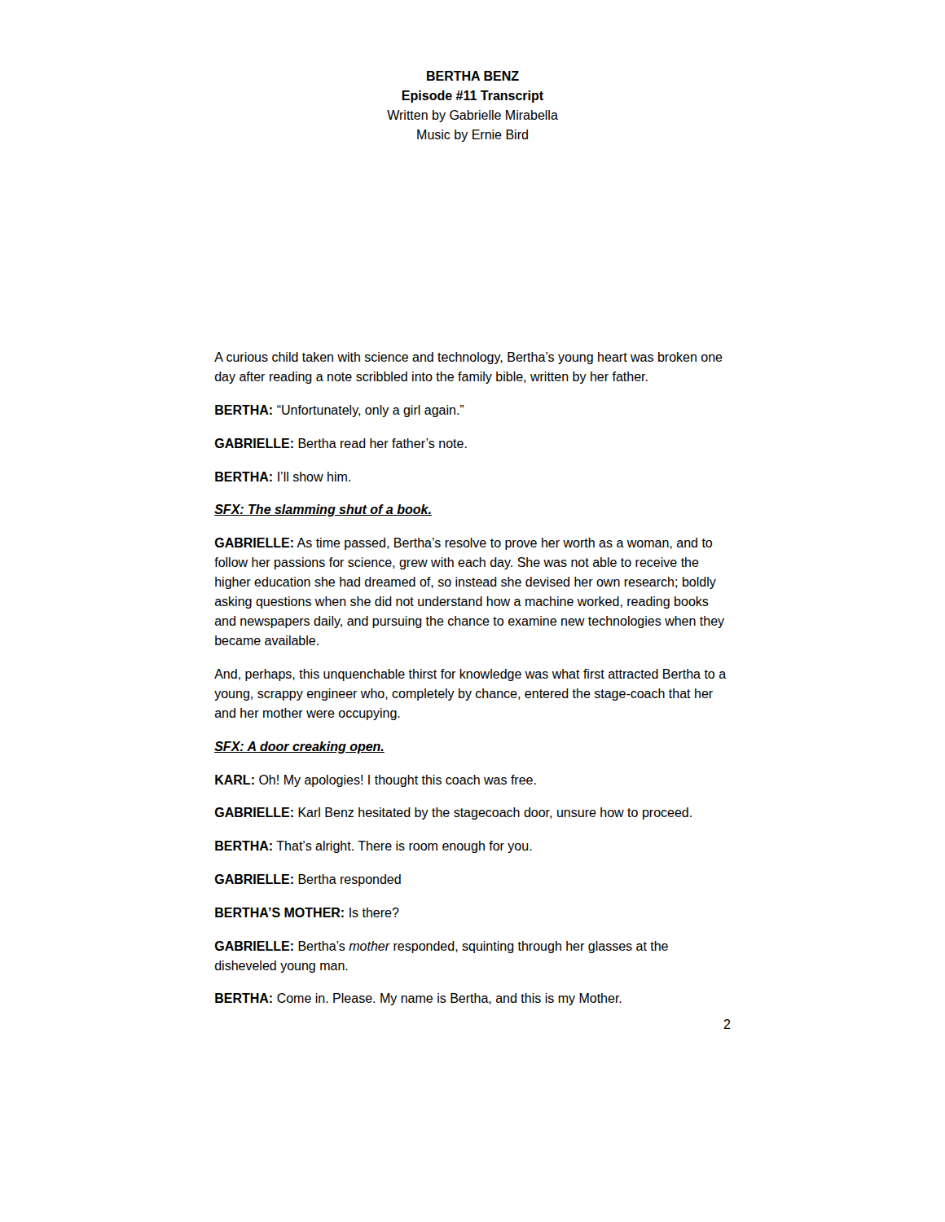BERTHA BENZ
Episode #11 Transcript
Written by Gabrielle Mirabella
Music by Ernie Bird
A curious child taken with science and technology, Bertha’s young heart was broken one day after reading a note scribbled into the family bible, written by her father.
BERTHA: “Unfortunately, only a girl again.”
GABRIELLE: Bertha read her father’s note.
BERTHA: I’ll show him.
SFX: The slamming shut of a book.
GABRIELLE: As time passed, Bertha’s resolve to prove her worth as a woman, and to follow her passions for science, grew with each day. She was not able to receive the higher education she had dreamed of, so instead she devised her own research; boldly asking questions when she did not understand how a machine worked, reading books and newspapers daily, and pursuing the chance to examine new technologies when they became available.
And, perhaps, this unquenchable thirst for knowledge was what first attracted Bertha to a young, scrappy engineer who, completely by chance, entered the stage-coach that her and her mother were occupying.
SFX: A door creaking open.
KARL: Oh! My apologies! I thought this coach was free.
GABRIELLE: Karl Benz hesitated by the stagecoach door, unsure how to proceed.
BERTHA: That’s alright. There is room enough for you.
GABRIELLE: Bertha responded
BERTHA’S MOTHER: Is there?
GABRIELLE: Bertha’s mother responded, squinting through her glasses at the disheveled young man.
BERTHA: Come in. Please. My name is Bertha, and this is my Mother.
2